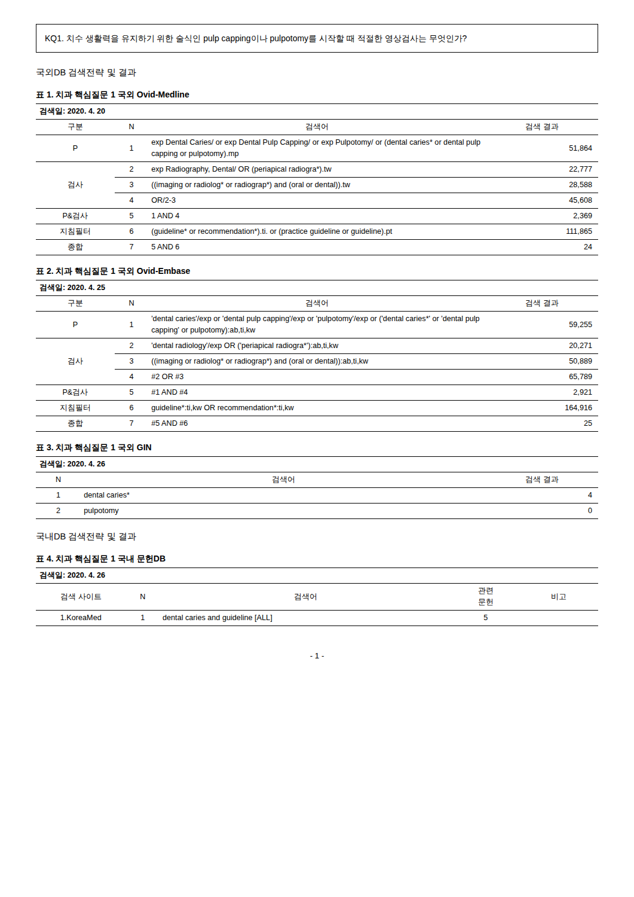KQ1. 치수 생활력을 유지하기 위한 술식인 pulp capping이나 pulpotomy를 시작할 때 적절한 영상검사는 무엇인가?
국외DB 검색전략 및 결과
표 1. 치과 핵심질문 1 국외 Ovid-Medline
| 검색일: 2020. 4. 20 |
| 구분 | N | 검색어 | 검색 결과 |
| P | 1 | exp Dental Caries/ or exp Dental Pulp Capping/ or exp Pulpotomy/ or (dental caries* or dental pulp capping or pulpotomy).mp | 51,864 |
| 검사 | 2 | exp Radiography, Dental/ OR (periapical radiogra*).tw | 22,777 |
| 3 | ((imaging or radiolog* or radiograp*) and (oral or dental)).tw | 28,588 |
| 4 | OR/2-3 | 45,608 |
| P&검사 | 5 | 1 AND 4 | 2,369 |
| 지침필터 | 6 | (guideline* or recommendation*).ti. or (practice guideline or guideline).pt | 111,865 |
| 종합 | 7 | 5 AND 6 | 24 |
표 2. 치과 핵심질문 1 국외 Ovid-Embase
| 검색일: 2020. 4. 25 |
| 구분 | N | 검색어 | 검색 결과 |
| P | 1 | 'dental caries'/exp or 'dental pulp capping'/exp or 'pulpotomy'/exp or ('dental caries*' or 'dental pulp capping' or pulpotomy):ab,ti,kw | 59,255 |
| 검사 | 2 | 'dental radiology'/exp OR ('periapical radiogra*'):ab,ti,kw | 20,271 |
| 3 | ((imaging or radiolog* or radiograp*) and (oral or dental)):ab,ti,kw | 50,889 |
| 4 | #2 OR #3 | 65,789 |
| P&검사 | 5 | #1 AND #4 | 2,921 |
| 지침필터 | 6 | guideline*:ti,kw OR recommendation*:ti,kw | 164,916 |
| 종합 | 7 | #5 AND #6 | 25 |
표 3. 치과 핵심질문 1 국외 GIN
| 검색일: 2020. 4. 26 |
| N | 검색어 | 검색 결과 |
| 1 | dental caries* | 4 |
| 2 | pulpotomy | 0 |
국내DB 검색전략 및 결과
표 4. 치과 핵심질문 1 국내 문헌DB
| 검색일: 2020. 4. 26 |
| 검색 사이트 | N | 검색어 | 관련 문헌 | 비고 |
| 1.KoreaMed | 1 | dental caries and guideline [ALL] | 5 | |
- 1 -